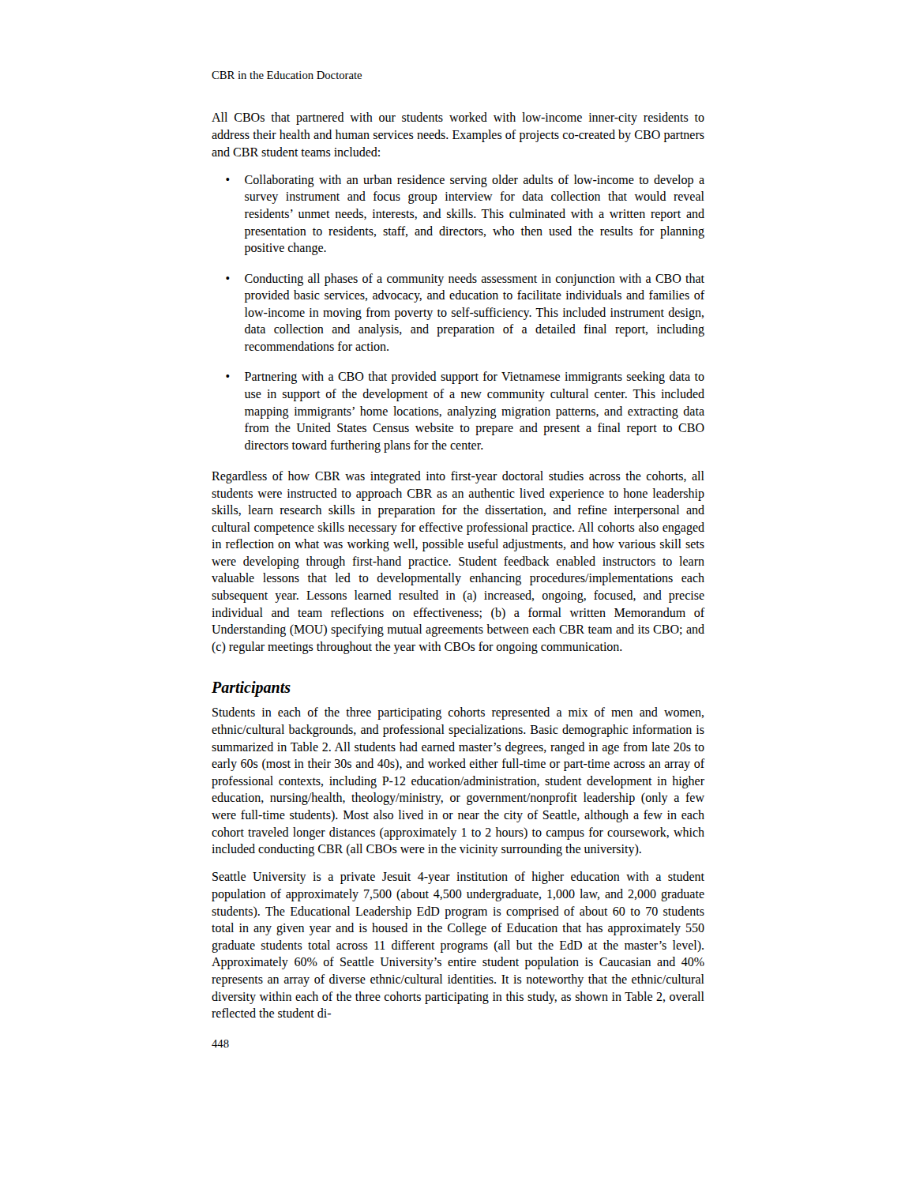CBR in the Education Doctorate
All CBOs that partnered with our students worked with low-income inner-city residents to address their health and human services needs. Examples of projects co-created by CBO partners and CBR student teams included:
Collaborating with an urban residence serving older adults of low-income to develop a survey instrument and focus group interview for data collection that would reveal residents’ unmet needs, interests, and skills. This culminated with a written report and presentation to residents, staff, and directors, who then used the results for planning positive change.
Conducting all phases of a community needs assessment in conjunction with a CBO that provided basic services, advocacy, and education to facilitate individuals and families of low-income in moving from poverty to self-sufficiency. This included instrument design, data collection and analysis, and preparation of a detailed final report, including recommendations for action.
Partnering with a CBO that provided support for Vietnamese immigrants seeking data to use in support of the development of a new community cultural center. This included mapping immigrants’ home locations, analyzing migration patterns, and extracting data from the United States Census website to prepare and present a final report to CBO directors toward furthering plans for the center.
Regardless of how CBR was integrated into first-year doctoral studies across the cohorts, all students were instructed to approach CBR as an authentic lived experience to hone leadership skills, learn research skills in preparation for the dissertation, and refine interpersonal and cultural competence skills necessary for effective professional practice. All cohorts also engaged in reflection on what was working well, possible useful adjustments, and how various skill sets were developing through first-hand practice. Student feedback enabled instructors to learn valuable lessons that led to developmentally enhancing procedures/implementations each subsequent year. Lessons learned resulted in (a) increased, ongoing, focused, and precise individual and team reflections on effectiveness; (b) a formal written Memorandum of Understanding (MOU) specifying mutual agreements between each CBR team and its CBO; and (c) regular meetings throughout the year with CBOs for ongoing communication.
Participants
Students in each of the three participating cohorts represented a mix of men and women, ethnic/cultural backgrounds, and professional specializations. Basic demographic information is summarized in Table 2. All students had earned master’s degrees, ranged in age from late 20s to early 60s (most in their 30s and 40s), and worked either full-time or part-time across an array of professional contexts, including P-12 education/administration, student development in higher education, nursing/health, theology/ministry, or government/nonprofit leadership (only a few were full-time students). Most also lived in or near the city of Seattle, although a few in each cohort traveled longer distances (approximately 1 to 2 hours) to campus for coursework, which included conducting CBR (all CBOs were in the vicinity surrounding the university).
Seattle University is a private Jesuit 4-year institution of higher education with a student population of approximately 7,500 (about 4,500 undergraduate, 1,000 law, and 2,000 graduate students). The Educational Leadership EdD program is comprised of about 60 to 70 students total in any given year and is housed in the College of Education that has approximately 550 graduate students total across 11 different programs (all but the EdD at the master’s level). Approximately 60% of Seattle University’s entire student population is Caucasian and 40% represents an array of diverse ethnic/cultural identities. It is noteworthy that the ethnic/cultural diversity within each of the three cohorts participating in this study, as shown in Table 2, overall reflected the student di-
448